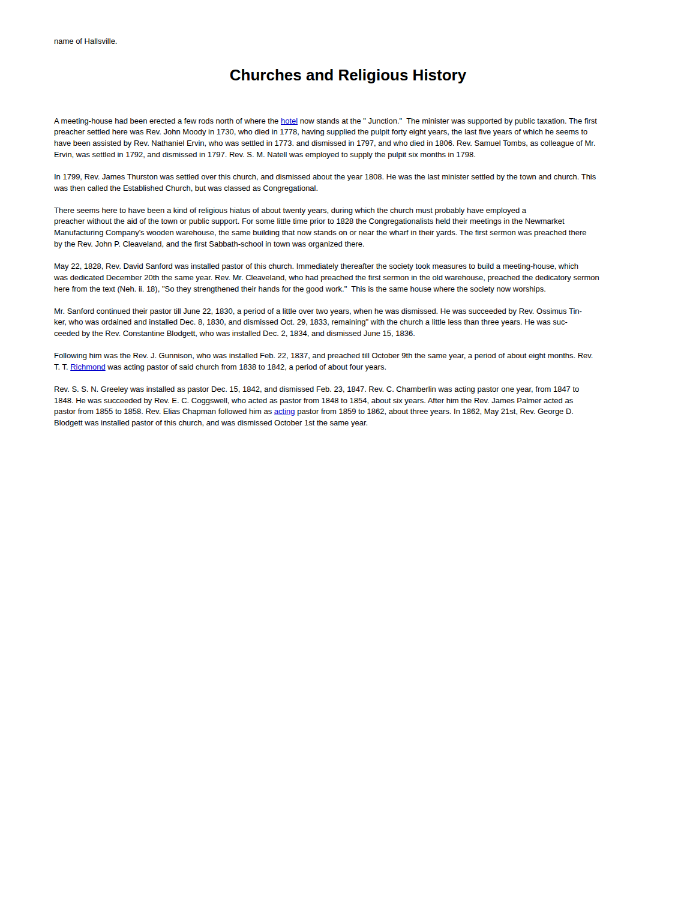name of Hallsville.
Churches and Religious History
A meeting-house had been erected a few rods north of where the hotel now stands at the " Junction." The minister was supported by public taxation. The first
preacher settled here was Rev. John Moody in 1730, who died in 1778, having supplied the pulpit forty eight years, the last five years of which he seems to
have been assisted by Rev. Nathaniel Ervin, who was settled in 1773. and dismissed in 1797, and who died in 1806. Rev. Samuel Tombs, as colleague of Mr.
Ervin, was settled in 1792, and dismissed in 1797. Rev. S. M. Natell was employed to supply the pulpit six months in 1798.
In 1799, Rev. James Thurston was settled over this church, and dismissed about the year 1808. He was the last minister settled by the town and church. This
was then called the Established Church, but was classed as Congregational.
There seems here to have been a kind of religious hiatus of about twenty years, during which the church must probably have employed a
preacher without the aid of the town or public support. For some little time prior to 1828 the Congregationalists held their meetings in the Newmarket
Manufacturing Company's wooden warehouse, the same building that now stands on or near the wharf in their yards. The first sermon was preached there
by the Rev. John P. Cleaveland, and the first Sabbath-school in town was organized there.
May 22, 1828, Rev. David Sanford was installed pastor of this church. Immediately thereafter the society took measures to build a meeting-house, which
was dedicated December 20th the same year. Rev. Mr. Cleaveland, who had preached the first sermon in the old warehouse, preached the dedicatory sermon
here from the text (Neh. ii. 18), "So they strengthened their hands for the good work." This is the same house where the society now worships.
Mr. Sanford continued their pastor till June 22, 1830, a period of a little over two years, when he was dismissed. He was succeeded by Rev. Ossimus Tin-
ker, who was ordained and installed Dec. 8, 1830, and dismissed Oct. 29, 1833, remaining" with the church a little less than three years. He was suc-
ceeded by the Rev. Constantine Blodgett, who was installed Dec. 2, 1834, and dismissed June 15, 1836.
Following him was the Rev. J. Gunnison, who was installed Feb. 22, 1837, and preached till October 9th the same year, a period of about eight months. Rev.
T. T. Richmond was acting pastor of said church from 1838 to 1842, a period of about four years.
Rev. S. S. N. Greeley was installed as pastor Dec. 15, 1842, and dismissed Feb. 23, 1847. Rev. C. Chamberlin was acting pastor one year, from 1847 to
1848. He was succeeded by Rev. E. C. Coggswell, who acted as pastor from 1848 to 1854, about six years. After him the Rev. James Palmer acted as
pastor from 1855 to 1858. Rev. Elias Chapman followed him as acting pastor from 1859 to 1862, about three years. In 1862, May 21st, Rev. George D.
Blodgett was installed pastor of this church, and was dismissed October 1st the same year.